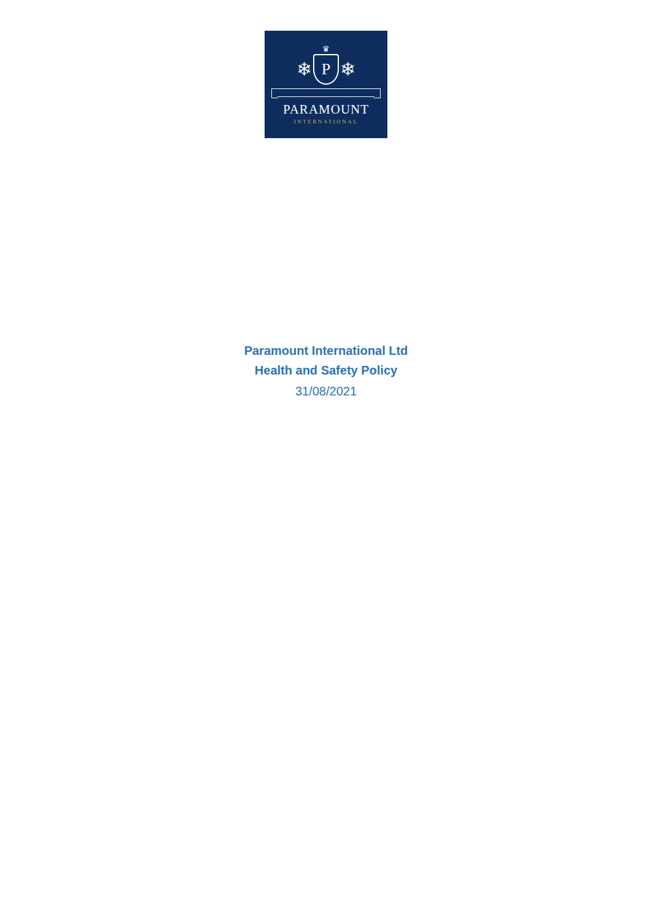♛
❄
P
❄
PARAMOUNT
INTERNATIONAL
Paramount International Ltd
Health and Safety Policy
31/08/2021